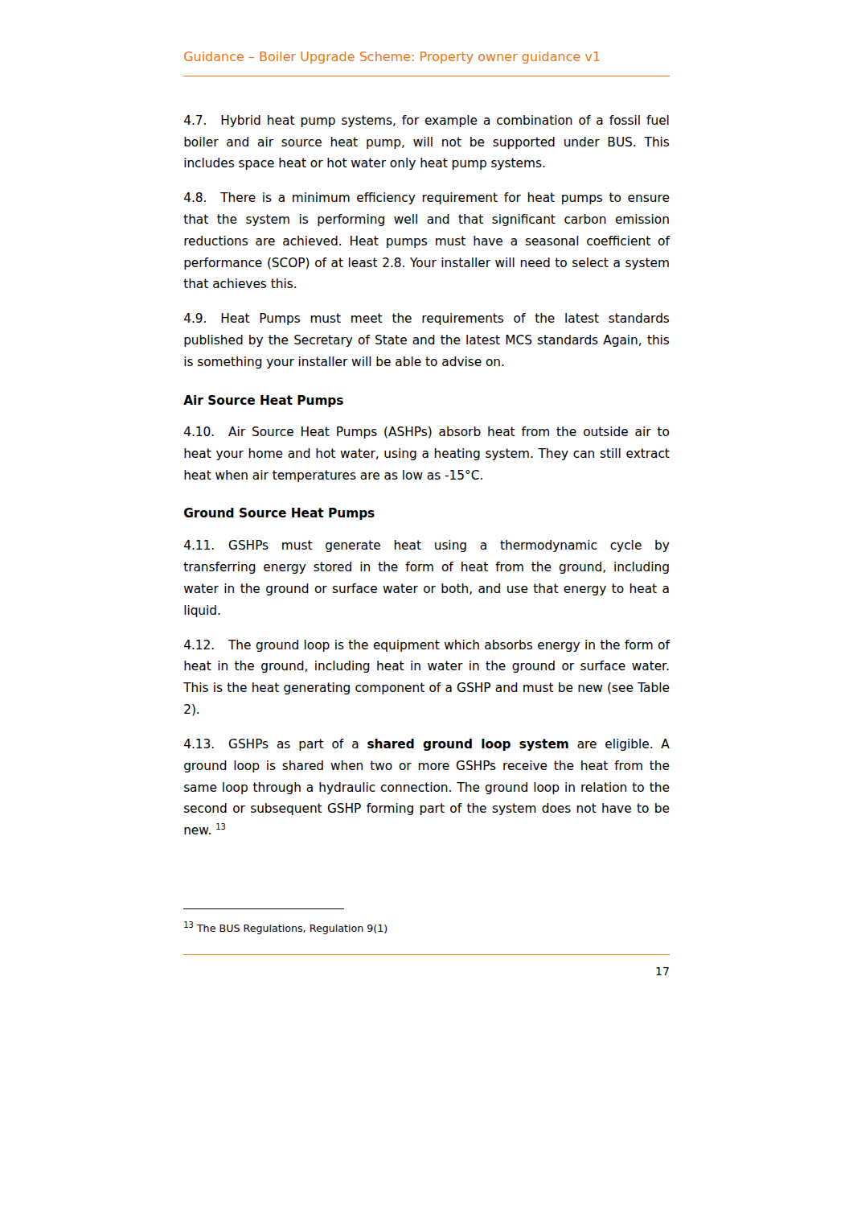Guidance – Boiler Upgrade Scheme: Property owner guidance v1
4.7. Hybrid heat pump systems, for example a combination of a fossil fuel boiler and air source heat pump, will not be supported under BUS. This includes space heat or hot water only heat pump systems.
4.8. There is a minimum efficiency requirement for heat pumps to ensure that the system is performing well and that significant carbon emission reductions are achieved. Heat pumps must have a seasonal coefficient of performance (SCOP) of at least 2.8. Your installer will need to select a system that achieves this.
4.9. Heat Pumps must meet the requirements of the latest standards published by the Secretary of State and the latest MCS standards Again, this is something your installer will be able to advise on.
Air Source Heat Pumps
4.10. Air Source Heat Pumps (ASHPs) absorb heat from the outside air to heat your home and hot water, using a heating system. They can still extract heat when air temperatures are as low as -15°C.
Ground Source Heat Pumps
4.11. GSHPs must generate heat using a thermodynamic cycle by transferring energy stored in the form of heat from the ground, including water in the ground or surface water or both, and use that energy to heat a liquid.
4.12. The ground loop is the equipment which absorbs energy in the form of heat in the ground, including heat in water in the ground or surface water. This is the heat generating component of a GSHP and must be new (see Table 2).
4.13. GSHPs as part of a shared ground loop system are eligible. A ground loop is shared when two or more GSHPs receive the heat from the same loop through a hydraulic connection. The ground loop in relation to the second or subsequent GSHP forming part of the system does not have to be new. 13
13 The BUS Regulations, Regulation 9(1)
17